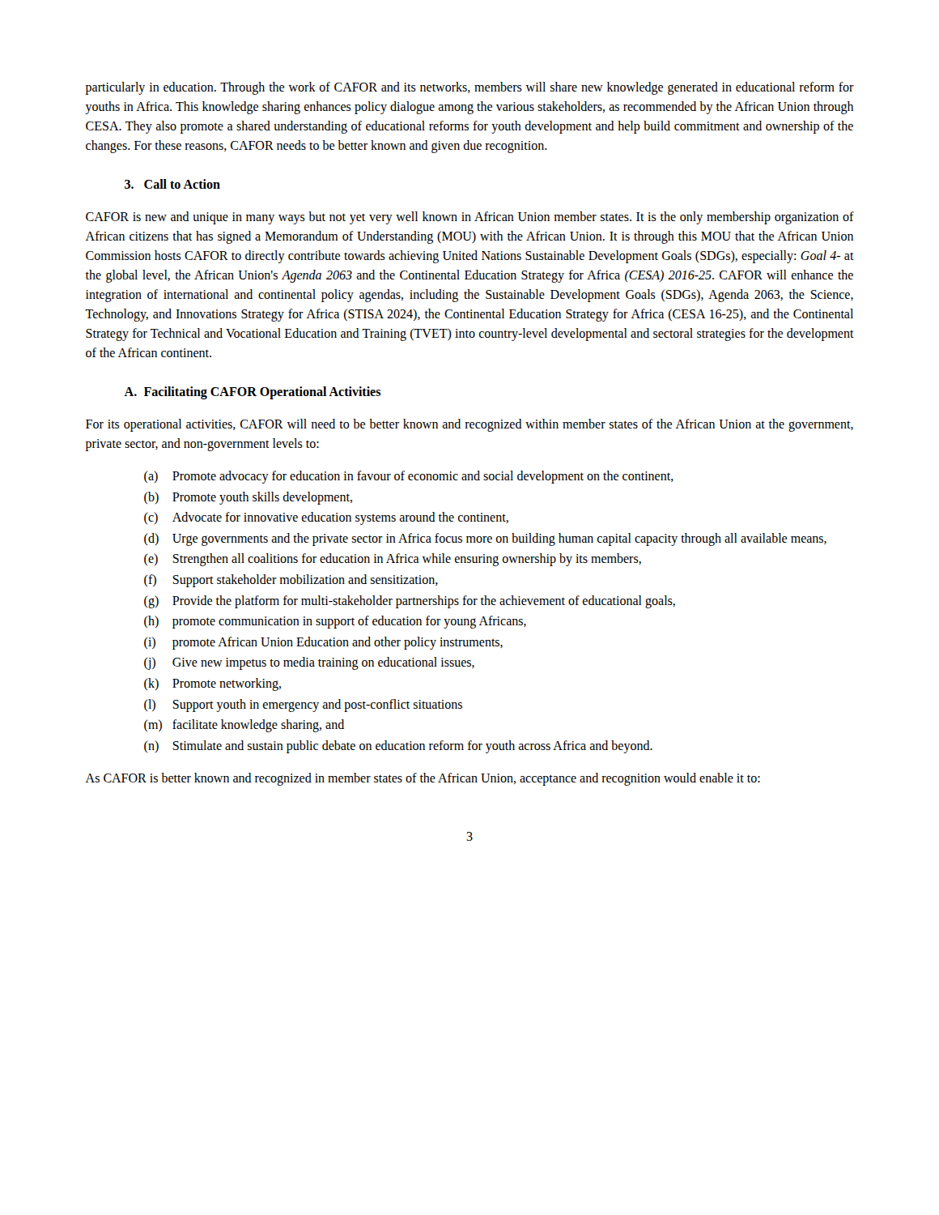particularly in education. Through the work of CAFOR and its networks, members will share new knowledge generated in educational reform for youths in Africa. This knowledge sharing enhances policy dialogue among the various stakeholders, as recommended by the African Union through CESA. They also promote a shared understanding of educational reforms for youth development and help build commitment and ownership of the changes. For these reasons, CAFOR needs to be better known and given due recognition.
3. Call to Action
CAFOR is new and unique in many ways but not yet very well known in African Union member states. It is the only membership organization of African citizens that has signed a Memorandum of Understanding (MOU) with the African Union. It is through this MOU that the African Union Commission hosts CAFOR to directly contribute towards achieving United Nations Sustainable Development Goals (SDGs), especially: Goal 4- at the global level, the African Union's Agenda 2063 and the Continental Education Strategy for Africa (CESA) 2016-25. CAFOR will enhance the integration of international and continental policy agendas, including the Sustainable Development Goals (SDGs), Agenda 2063, the Science, Technology, and Innovations Strategy for Africa (STISA 2024), the Continental Education Strategy for Africa (CESA 16-25), and the Continental Strategy for Technical and Vocational Education and Training (TVET) into country-level developmental and sectoral strategies for the development of the African continent.
A. Facilitating CAFOR Operational Activities
For its operational activities, CAFOR will need to be better known and recognized within member states of the African Union at the government, private sector, and non-government levels to:
(a) Promote advocacy for education in favour of economic and social development on the continent,
(b) Promote youth skills development,
(c) Advocate for innovative education systems around the continent,
(d) Urge governments and the private sector in Africa focus more on building human capital capacity through all available means,
(e) Strengthen all coalitions for education in Africa while ensuring ownership by its members,
(f) Support stakeholder mobilization and sensitization,
(g) Provide the platform for multi-stakeholder partnerships for the achievement of educational goals,
(h) promote communication in support of education for young Africans,
(i) promote African Union Education and other policy instruments,
(j) Give new impetus to media training on educational issues,
(k) Promote networking,
(l) Support youth in emergency and post-conflict situations
(m) facilitate knowledge sharing, and
(n) Stimulate and sustain public debate on education reform for youth across Africa and beyond.
As CAFOR is better known and recognized in member states of the African Union, acceptance and recognition would enable it to:
3